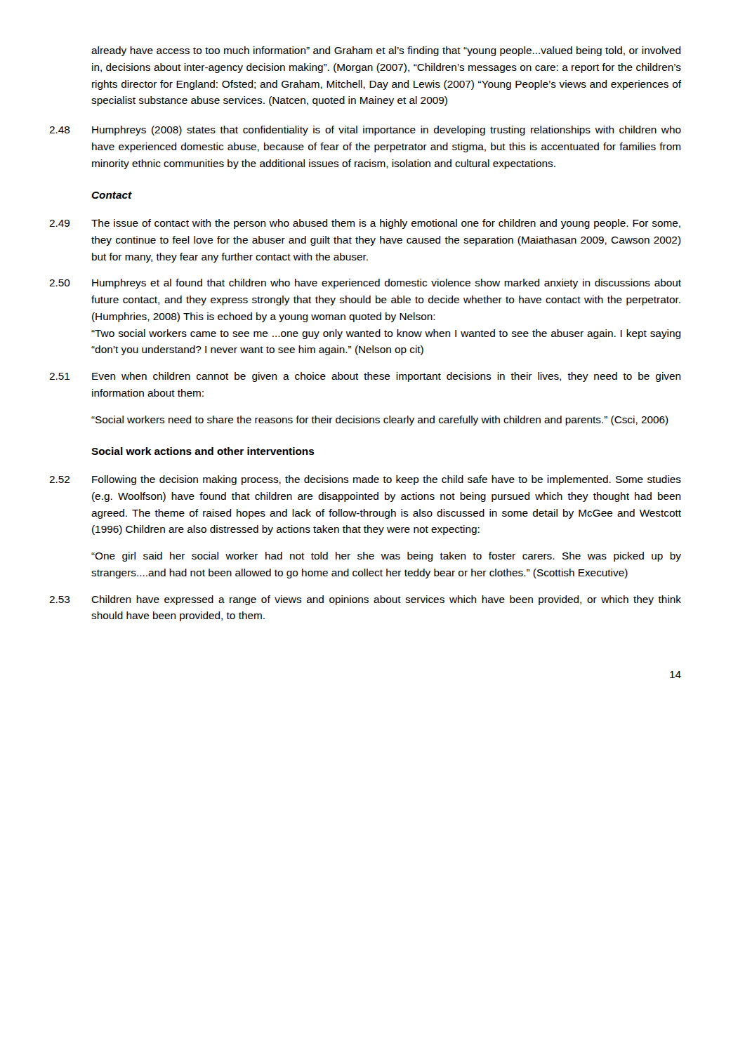already have access to too much information” and Graham et al’s finding that “young people...valued being told, or involved in, decisions about inter-agency decision making”. (Morgan (2007), “Children’s messages on care: a report for the children’s rights director for England: Ofsted; and Graham, Mitchell, Day and Lewis (2007) “Young People’s views and experiences of specialist substance abuse services. (Natcen, quoted in Mainey et al 2009)
2.48
Humphreys (2008) states that confidentiality is of vital importance in developing trusting relationships with children who have experienced domestic abuse, because of fear of the perpetrator and stigma, but this is accentuated for families from minority ethnic communities by the additional issues of racism, isolation and cultural expectations.
Contact
2.49
The issue of contact with the person who abused them is a highly emotional one for children and young people. For some, they continue to feel love for the abuser and guilt that they have caused the separation (Maiathasan 2009, Cawson 2002) but for many, they fear any further contact with the abuser.
2.50
Humphreys et al found that children who have experienced domestic violence show marked anxiety in discussions about future contact, and they express strongly that they should be able to decide whether to have contact with the perpetrator. (Humphries, 2008) This is echoed by a young woman quoted by Nelson:
“Two social workers came to see me ...one guy only wanted to know when I wanted to see the abuser again. I kept saying “don’t you understand? I never want to see him again.” (Nelson op cit)
2.51
Even when children cannot be given a choice about these important decisions in their lives, they need to be given information about them:
“Social workers need to share the reasons for their decisions clearly and carefully with children and parents.” (Csci, 2006)
Social work actions and other interventions
2.52
Following the decision making process, the decisions made to keep the child safe have to be implemented. Some studies (e.g. Woolfson) have found that children are disappointed by actions not being pursued which they thought had been agreed. The theme of raised hopes and lack of follow-through is also discussed in some detail by McGee and Westcott (1996) Children are also distressed by actions taken that they were not expecting:
“One girl said her social worker had not told her she was being taken to foster carers. She was picked up by strangers....and had not been allowed to go home and collect her teddy bear or her clothes.” (Scottish Executive)
2.53
Children have expressed a range of views and opinions about services which have been provided, or which they think should have been provided, to them.
14